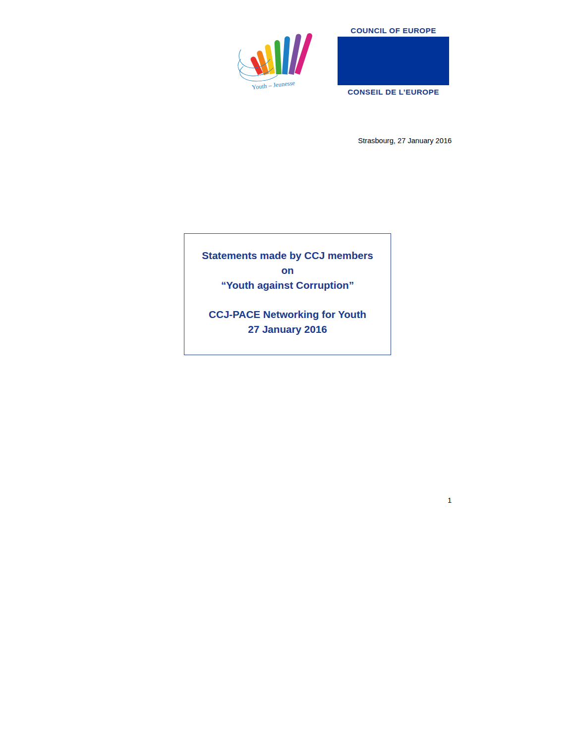Youth – Jeunesse
COUNCIL OF EUROPE
CONSEIL DE L’EUROPE
Strasbourg, 27 January 2016
Statements made by CCJ members on
“Youth against Corruption”
CCJ-PACE Networking for Youth
27 January 2016
1